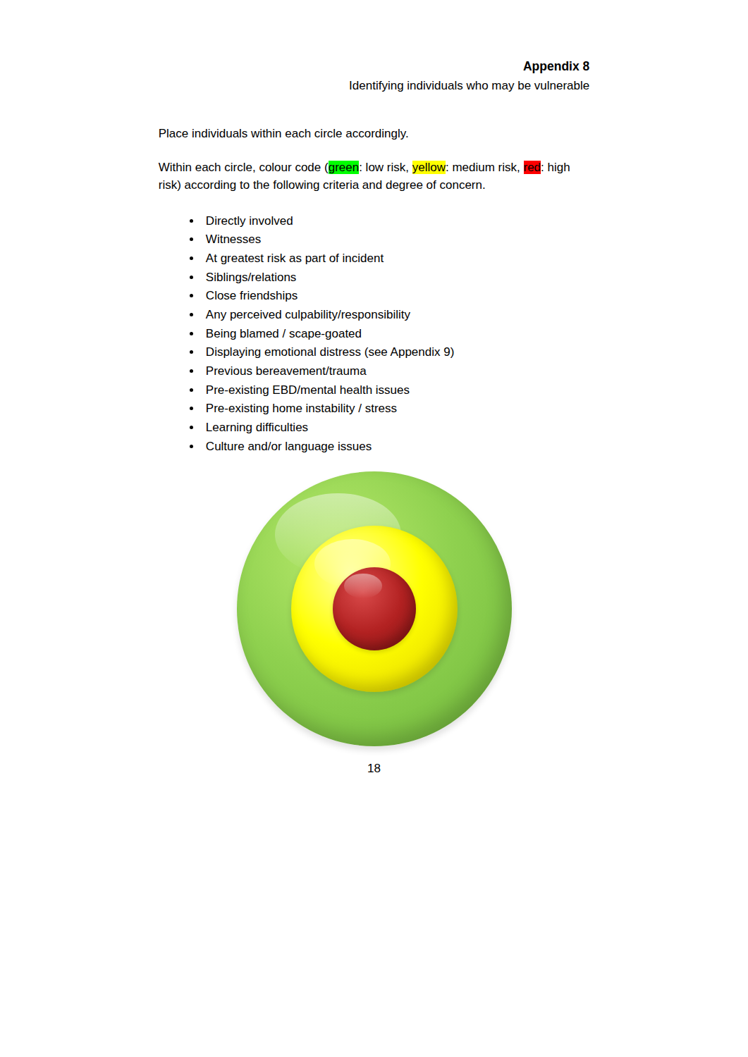Appendix 8
Identifying individuals who may be vulnerable
Place individuals within each circle accordingly.
Within each circle, colour code (green: low risk, yellow: medium risk, red: high risk) according to the following criteria and degree of concern.
Directly involved
Witnesses
At greatest risk as part of incident
Siblings/relations
Close friendships
Any perceived culpability/responsibility
Being blamed / scape-goated
Displaying emotional distress (see Appendix 9)
Previous bereavement/trauma
Pre-existing EBD/mental health issues
Pre-existing home instability / stress
Learning difficulties
Culture and/or language issues
18